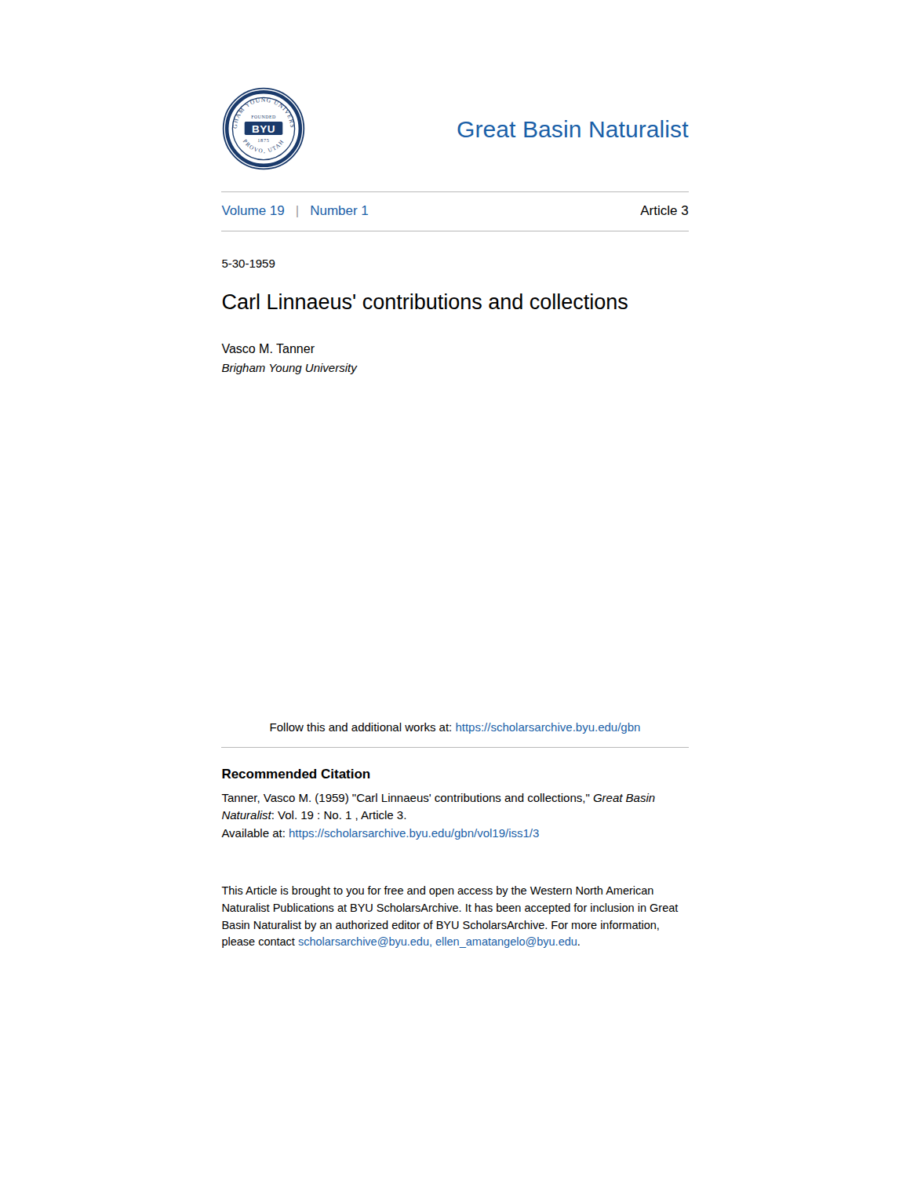BRIGHAM YOUNG UNIVERSITY PROVO, UTAH FOUNDED BYU 1875
Great Basin Naturalist
Volume 19 | Number 1
Article 3
5-30-1959
Carl Linnaeus' contributions and collections
Vasco M. Tanner
Brigham Young University
Follow this and additional works at: https://scholarsarchive.byu.edu/gbn
Recommended Citation
Tanner, Vasco M. (1959) "Carl Linnaeus' contributions and collections," Great Basin Naturalist: Vol. 19 : No. 1 , Article 3.
Available at: https://scholarsarchive.byu.edu/gbn/vol19/iss1/3
This Article is brought to you for free and open access by the Western North American Naturalist Publications at BYU ScholarsArchive. It has been accepted for inclusion in Great Basin Naturalist by an authorized editor of BYU ScholarsArchive. For more information, please contact scholarsarchive@byu.edu, ellen_amatangelo@byu.edu.